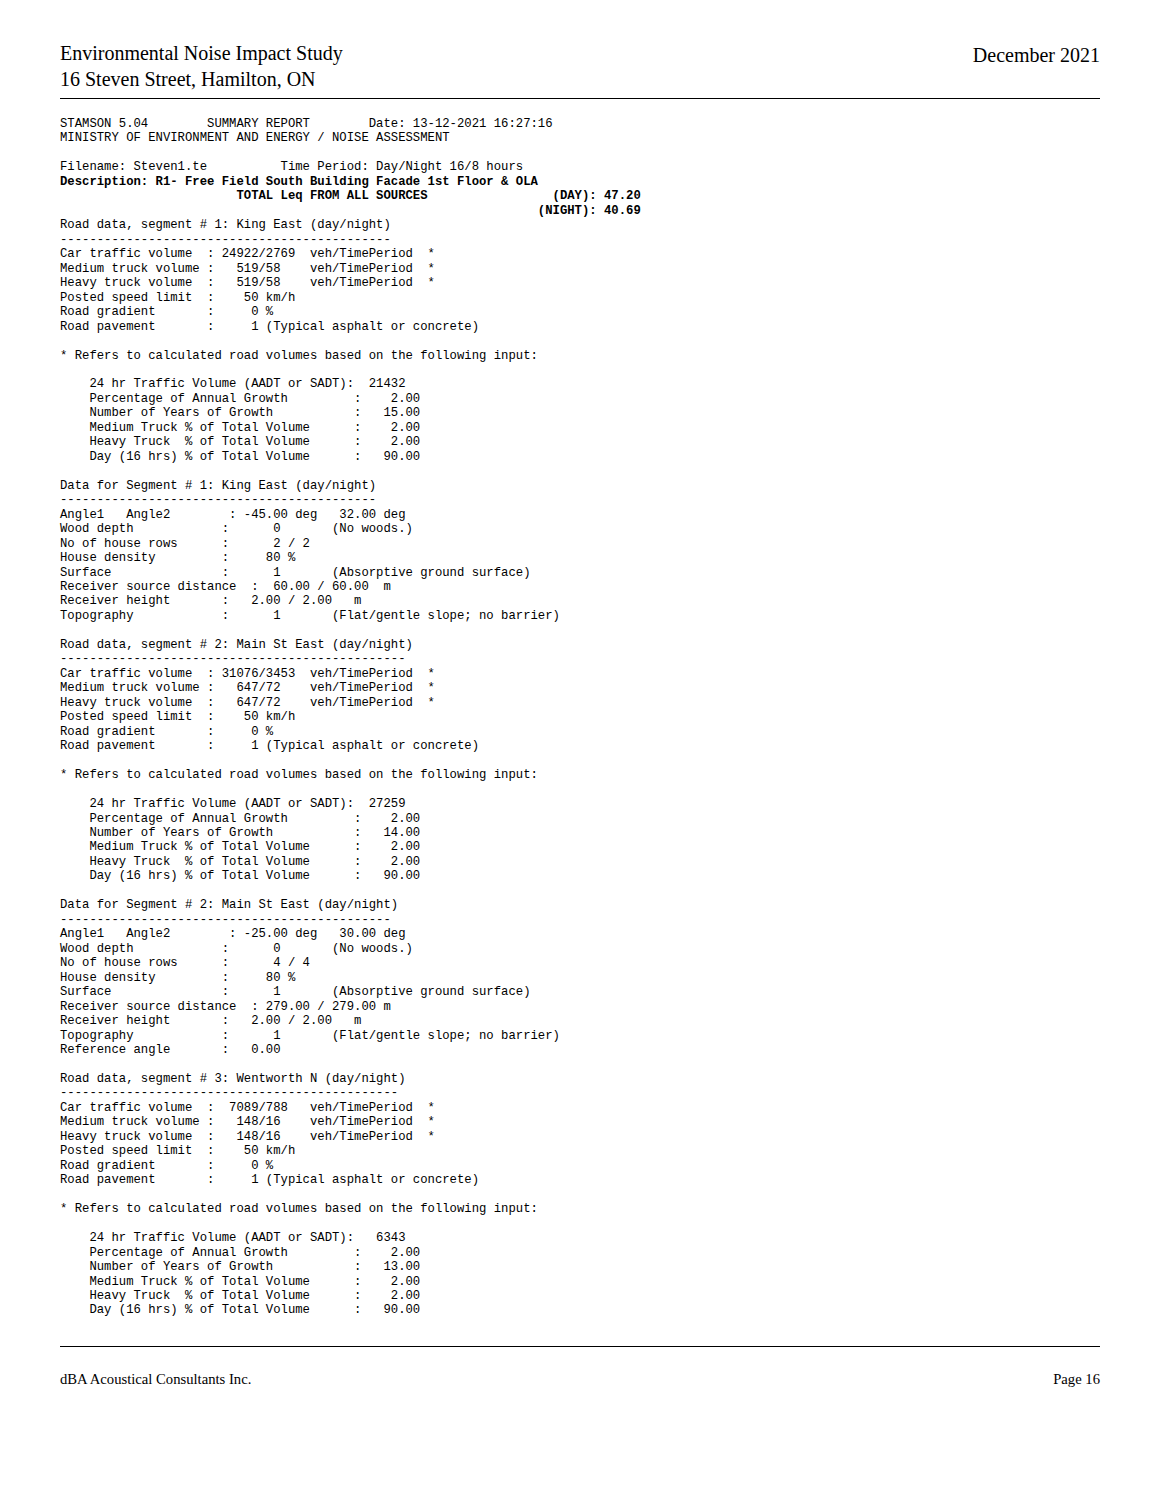Environmental Noise Impact Study
16 Steven Street, Hamilton, ON
December 2021
STAMSON 5.04        SUMMARY REPORT        Date: 13-12-2021 16:27:16
MINISTRY OF ENVIRONMENT AND ENERGY / NOISE ASSESSMENT

Filename: Steven1.te          Time Period: Day/Night 16/8 hours
Description: R1- Free Field South Building Facade 1st Floor & OLA
                        TOTAL Leq FROM ALL SOURCES                 (DAY): 47.20
                                                                 (NIGHT): 40.69
Road data, segment # 1: King East (day/night)
---------------------------------------------
Car traffic volume  : 24922/2769  veh/TimePeriod  *
Medium truck volume :   519/58    veh/TimePeriod  *
Heavy truck volume  :   519/58    veh/TimePeriod  *
Posted speed limit  :    50 km/h
Road gradient       :     0 %
Road pavement       :     1 (Typical asphalt or concrete)

* Refers to calculated road volumes based on the following input:

    24 hr Traffic Volume (AADT or SADT):  21432
    Percentage of Annual Growth         :    2.00
    Number of Years of Growth           :   15.00
    Medium Truck % of Total Volume      :    2.00
    Heavy Truck  % of Total Volume      :    2.00
    Day (16 hrs) % of Total Volume      :   90.00

Data for Segment # 1: King East (day/night)
-------------------------------------------
Angle1   Angle2        : -45.00 deg   32.00 deg
Wood depth            :      0       (No woods.)
No of house rows      :      2 / 2
House density         :     80 %
Surface               :      1       (Absorptive ground surface)
Receiver source distance  :  60.00 / 60.00  m
Receiver height       :   2.00 / 2.00   m
Topography            :      1       (Flat/gentle slope; no barrier)

Road data, segment # 2: Main St East (day/night)
-----------------------------------------------
Car traffic volume  : 31076/3453  veh/TimePeriod  *
Medium truck volume :   647/72    veh/TimePeriod  *
Heavy truck volume  :   647/72    veh/TimePeriod  *
Posted speed limit  :    50 km/h
Road gradient       :     0 %
Road pavement       :     1 (Typical asphalt or concrete)

* Refers to calculated road volumes based on the following input:

    24 hr Traffic Volume (AADT or SADT):  27259
    Percentage of Annual Growth         :    2.00
    Number of Years of Growth           :   14.00
    Medium Truck % of Total Volume      :    2.00
    Heavy Truck  % of Total Volume      :    2.00
    Day (16 hrs) % of Total Volume      :   90.00

Data for Segment # 2: Main St East (day/night)
---------------------------------------------
Angle1   Angle2        : -25.00 deg   30.00 deg
Wood depth            :      0       (No woods.)
No of house rows      :      4 / 4
House density         :     80 %
Surface               :      1       (Absorptive ground surface)
Receiver source distance  : 279.00 / 279.00 m
Receiver height       :   2.00 / 2.00   m
Topography            :      1       (Flat/gentle slope; no barrier)
Reference angle       :   0.00

Road data, segment # 3: Wentworth N (day/night)
----------------------------------------------
Car traffic volume  :  7089/788   veh/TimePeriod  *
Medium truck volume :   148/16    veh/TimePeriod  *
Heavy truck volume  :   148/16    veh/TimePeriod  *
Posted speed limit  :    50 km/h
Road gradient       :     0 %
Road pavement       :     1 (Typical asphalt or concrete)

* Refers to calculated road volumes based on the following input:

    24 hr Traffic Volume (AADT or SADT):   6343
    Percentage of Annual Growth         :    2.00
    Number of Years of Growth           :   13.00
    Medium Truck % of Total Volume      :    2.00
    Heavy Truck  % of Total Volume      :    2.00
    Day (16 hrs) % of Total Volume      :   90.00
dBA Acoustical Consultants Inc.
Page 16